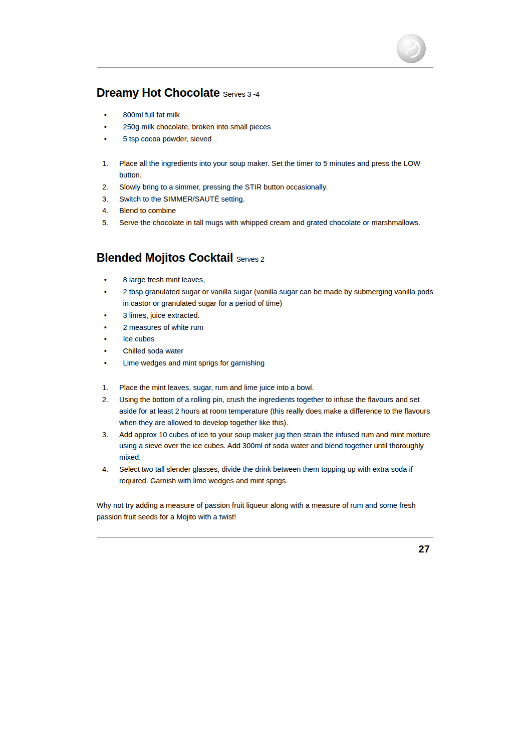Dreamy Hot Chocolate Serves 3 -4
800ml full fat milk
250g milk chocolate, broken into small pieces
5 tsp cocoa powder, sieved
Place all the ingredients into your soup maker. Set the timer to 5 minutes and press the LOW button.
Slowly bring to a simmer, pressing the STIR button occasionally.
Switch to the SIMMER/SAUTÉ setting.
Blend to combine
Serve the chocolate in tall mugs with whipped cream and grated chocolate or marshmallows.
Blended Mojitos Cocktail Serves 2
8 large fresh mint leaves,
2 tbsp granulated sugar or vanilla sugar (vanilla sugar can be made by submerging vanilla pods in castor or granulated sugar for a period of time)
3 limes, juice extracted.
2 measures of white rum
Ice cubes
Chilled soda water
Lime wedges and mint sprigs for garnishing
Place the mint leaves, sugar, rum and lime juice into a bowl.
Using the bottom of a rolling pin, crush the ingredients together to infuse the flavours and set aside for at least 2 hours at room temperature (this really does make a difference to the flavours when they are allowed to develop together like this).
Add approx 10 cubes of ice to your soup maker jug then strain the infused rum and mint mixture using a sieve over the ice cubes. Add 300ml of soda water and blend together until thoroughly mixed.
Select two tall slender glasses, divide the drink between them topping up with extra soda if required. Garnish with lime wedges and mint sprigs.
Why not try adding a measure of passion fruit liqueur along with a measure of rum and some fresh passion fruit seeds for a Mojito with a twist!
27